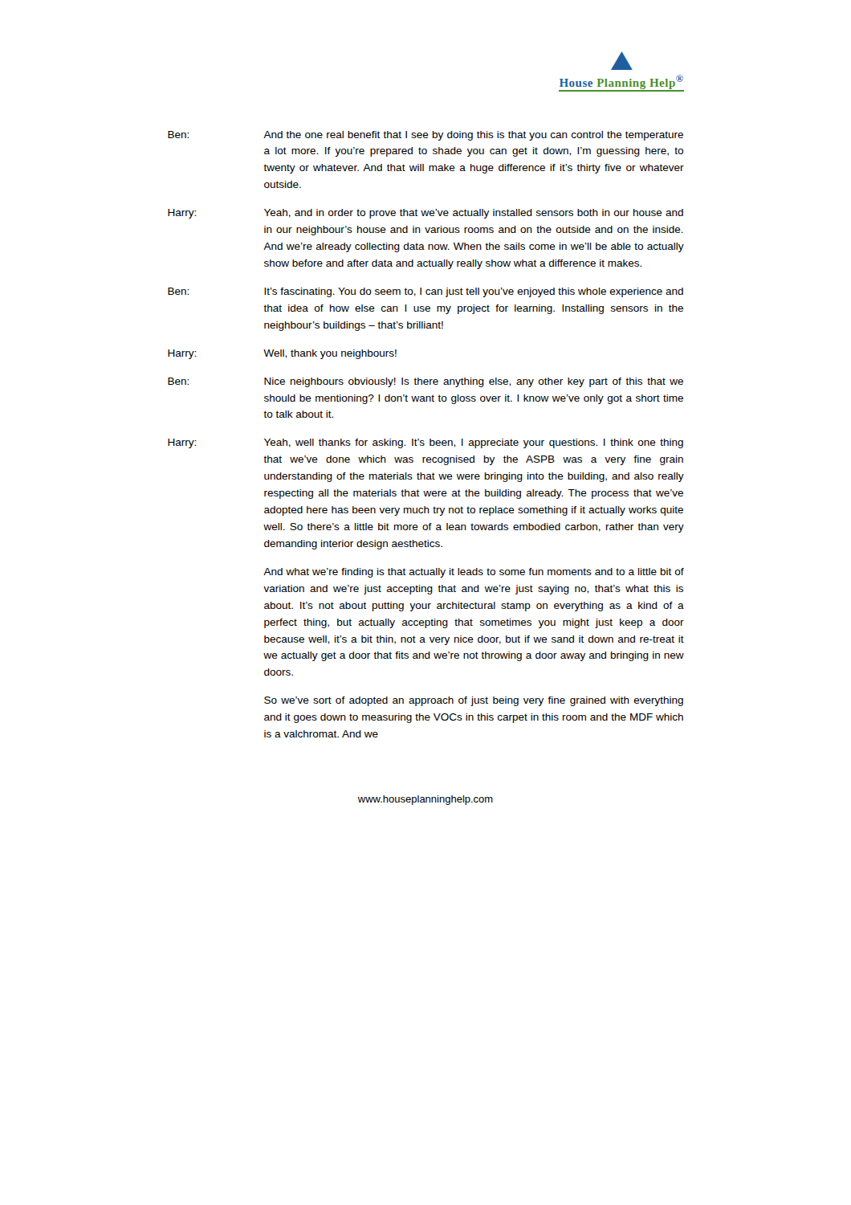⛰
House Planning Help®
| Ben: | And the one real benefit that I see by doing this is that you can control the temperature a lot more. If you’re prepared to shade you can get it down, I’m guessing here, to twenty or whatever. And that will make a huge difference if it’s thirty five or whatever outside. |
| Harry: | Yeah, and in order to prove that we’ve actually installed sensors both in our house and in our neighbour’s house and in various rooms and on the outside and on the inside. And we’re already collecting data now. When the sails come in we’ll be able to actually show before and after data and actually really show what a difference it makes. |
| Ben: | It’s fascinating. You do seem to, I can just tell you’ve enjoyed this whole experience and that idea of how else can I use my project for learning. Installing sensors in the neighbour’s buildings – that’s brilliant! |
| Harry: | Well, thank you neighbours! |
| Ben: | Nice neighbours obviously! Is there anything else, any other key part of this that we should be mentioning? I don’t want to gloss over it. I know we’ve only got a short time to talk about it. |
| Harry: | Yeah, well thanks for asking. It’s been, I appreciate your questions. I think one thing that we’ve done which was recognised by the ASPB was a very fine grain understanding of the materials that we were bringing into the building, and also really respecting all the materials that were at the building already. The process that we’ve adopted here has been very much try not to replace something if it actually works quite well. So there’s a little bit more of a lean towards embodied carbon, rather than very demanding interior design aesthetics. And what we’re finding is that actually it leads to some fun moments and to a little bit of variation and we’re just accepting that and we’re just saying no, that’s what this is about. It’s not about putting your architectural stamp on everything as a kind of a perfect thing, but actually accepting that sometimes you might just keep a door because well, it’s a bit thin, not a very nice door, but if we sand it down and re-treat it we actually get a door that fits and we’re not throwing a door away and bringing in new doors. So we’ve sort of adopted an approach of just being very fine grained with everything and it goes down to measuring the VOCs in this carpet in this room and the MDF which is a valchromat. And we |
www.houseplanninghelp.com